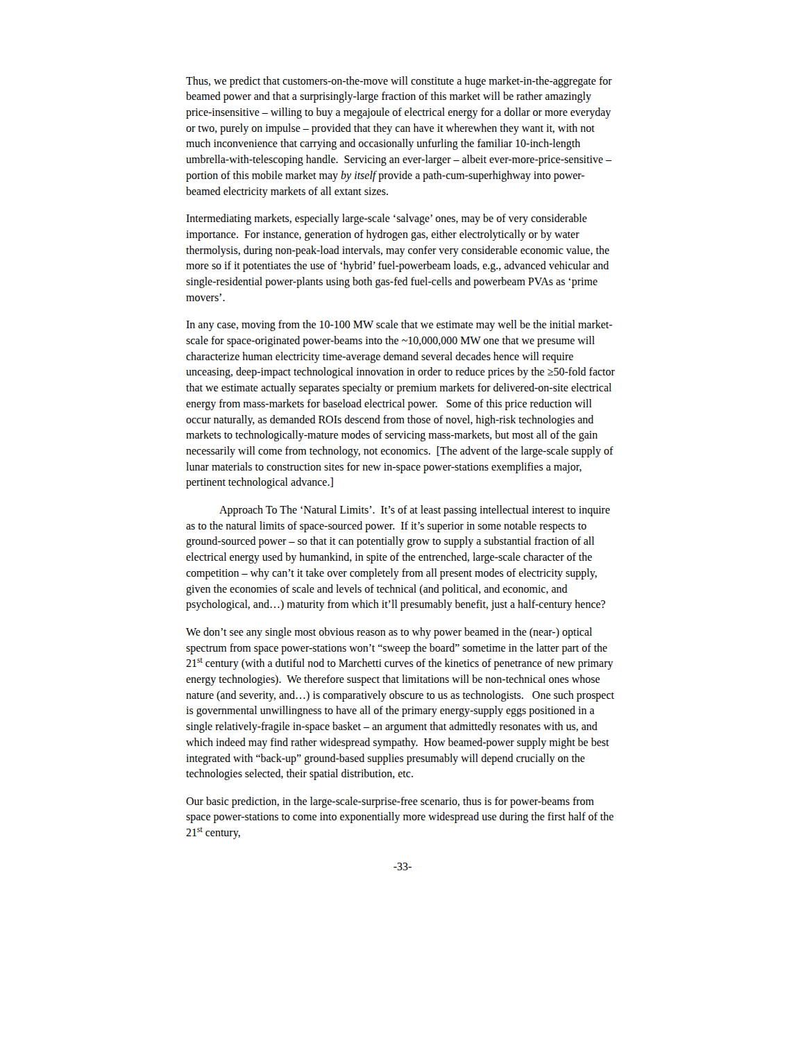Thus, we predict that customers-on-the-move will constitute a huge market-in-the-aggregate for beamed power and that a surprisingly-large fraction of this market will be rather amazingly price-insensitive – willing to buy a megajoule of electrical energy for a dollar or more everyday or two, purely on impulse – provided that they can have it wherewhen they want it, with not much inconvenience that carrying and occasionally unfurling the familiar 10-inch-length umbrella-with-telescoping handle. Servicing an ever-larger – albeit ever-more-price-sensitive – portion of this mobile market may by itself provide a path-cum-superhighway into power-beamed electricity markets of all extant sizes.
Intermediating markets, especially large-scale ‘salvage’ ones, may be of very considerable importance. For instance, generation of hydrogen gas, either electrolytically or by water thermolysis, during non-peak-load intervals, may confer very considerable economic value, the more so if it potentiates the use of ‘hybrid’ fuel-powerbeam loads, e.g., advanced vehicular and single-residential power-plants using both gas-fed fuel-cells and powerbeam PVAs as ‘prime movers’.
In any case, moving from the 10-100 MW scale that we estimate may well be the initial market-scale for space-originated power-beams into the ~10,000,000 MW one that we presume will characterize human electricity time-average demand several decades hence will require unceasing, deep-impact technological innovation in order to reduce prices by the ≥50-fold factor that we estimate actually separates specialty or premium markets for delivered-on-site electrical energy from mass-markets for baseload electrical power. Some of this price reduction will occur naturally, as demanded ROIs descend from those of novel, high-risk technologies and markets to technologically-mature modes of servicing mass-markets, but most all of the gain necessarily will come from technology, not economics. [The advent of the large-scale supply of lunar materials to construction sites for new in-space power-stations exemplifies a major, pertinent technological advance.]
Approach To The ‘Natural Limits’. It’s of at least passing intellectual interest to inquire as to the natural limits of space-sourced power. If it’s superior in some notable respects to ground-sourced power – so that it can potentially grow to supply a substantial fraction of all electrical energy used by humankind, in spite of the entrenched, large-scale character of the competition – why can’t it take over completely from all present modes of electricity supply, given the economies of scale and levels of technical (and political, and economic, and psychological, and…) maturity from which it’ll presumably benefit, just a half-century hence?
We don’t see any single most obvious reason as to why power beamed in the (near-) optical spectrum from space power-stations won’t “sweep the board” sometime in the latter part of the 21st century (with a dutiful nod to Marchetti curves of the kinetics of penetrance of new primary energy technologies). We therefore suspect that limitations will be non-technical ones whose nature (and severity, and…) is comparatively obscure to us as technologists. One such prospect is governmental unwillingness to have all of the primary energy-supply eggs positioned in a single relatively-fragile in-space basket – an argument that admittedly resonates with us, and which indeed may find rather widespread sympathy. How beamed-power supply might be best integrated with “back-up” ground-based supplies presumably will depend crucially on the technologies selected, their spatial distribution, etc.
Our basic prediction, in the large-scale-surprise-free scenario, thus is for power-beams from space power-stations to come into exponentially more widespread use during the first half of the 21st century,
-33-